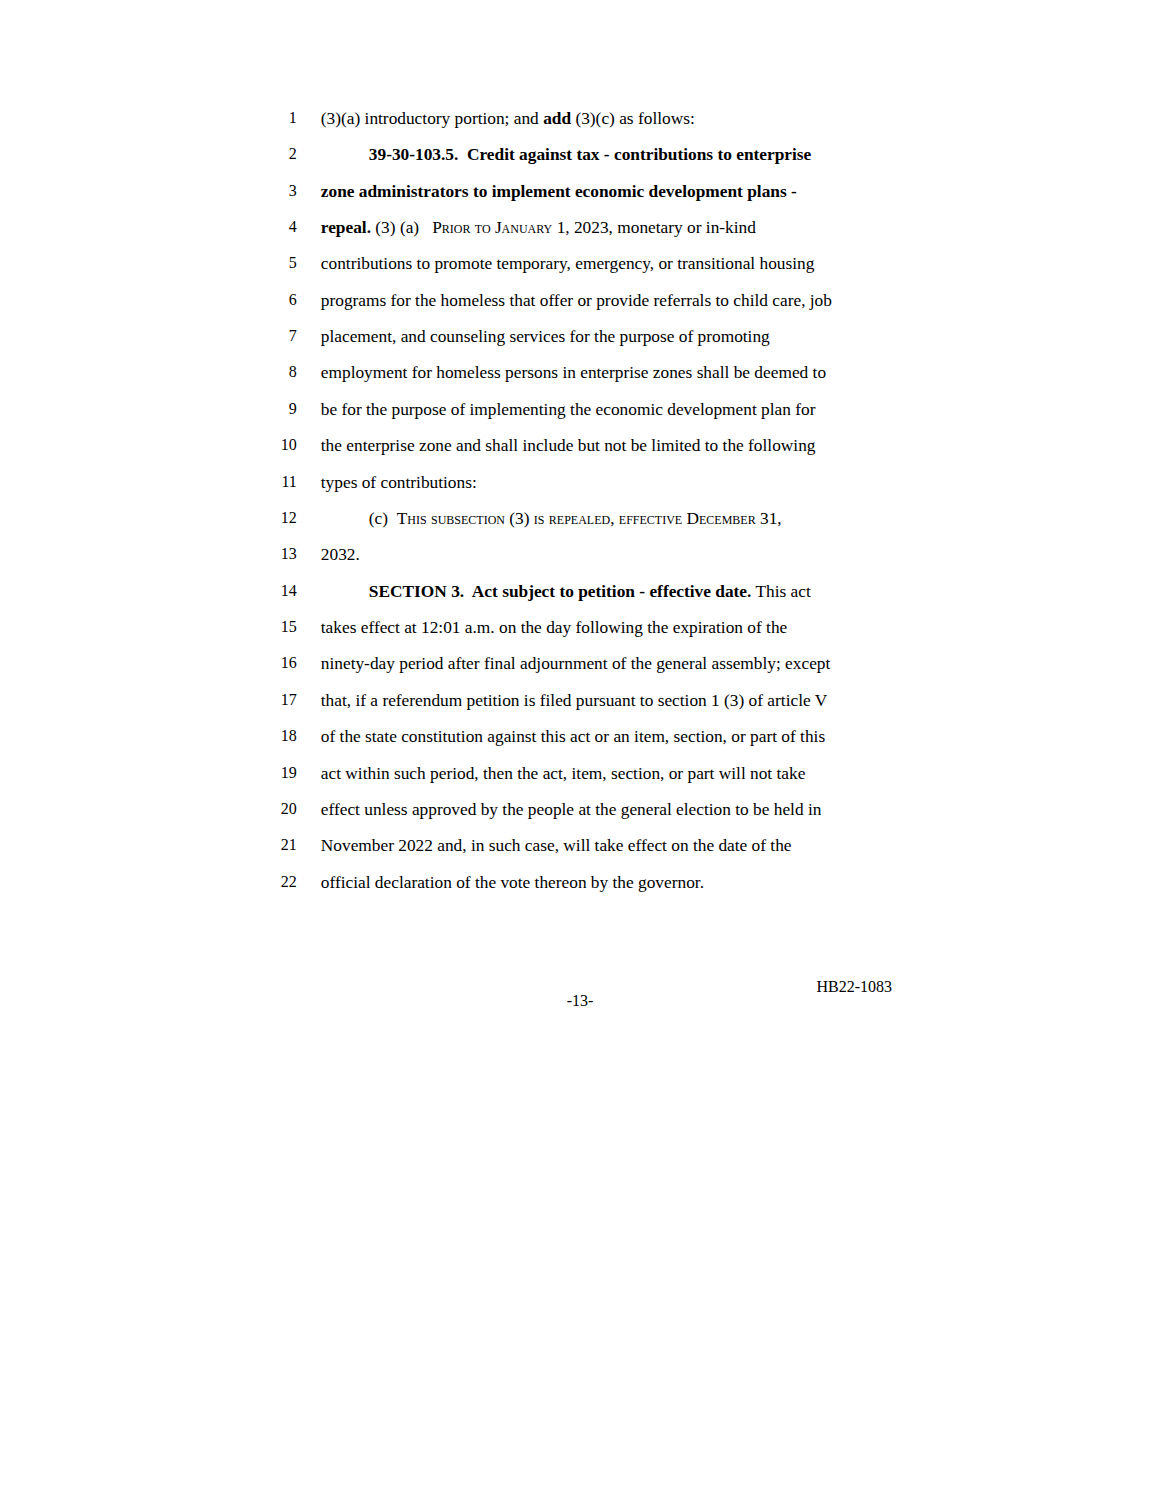(3)(a) introductory portion; and add (3)(c) as follows:
39-30-103.5. Credit against tax - contributions to enterprise
zone administrators to implement economic development plans -
repeal. (3) (a) Prior to January 1, 2023, monetary or in-kind
contributions to promote temporary, emergency, or transitional housing
programs for the homeless that offer or provide referrals to child care, job
placement, and counseling services for the purpose of promoting
employment for homeless persons in enterprise zones shall be deemed to
be for the purpose of implementing the economic development plan for
the enterprise zone and shall include but not be limited to the following
types of contributions:
(c) This subsection (3) is repealed, effective December 31,
2032.
SECTION 3. Act subject to petition - effective date. This act
takes effect at 12:01 a.m. on the day following the expiration of the
ninety-day period after final adjournment of the general assembly; except
that, if a referendum petition is filed pursuant to section 1 (3) of article V
of the state constitution against this act or an item, section, or part of this
act within such period, then the act, item, section, or part will not take
effect unless approved by the people at the general election to be held in
November 2022 and, in such case, will take effect on the date of the
official declaration of the vote thereon by the governor.
-13-
HB22-1083